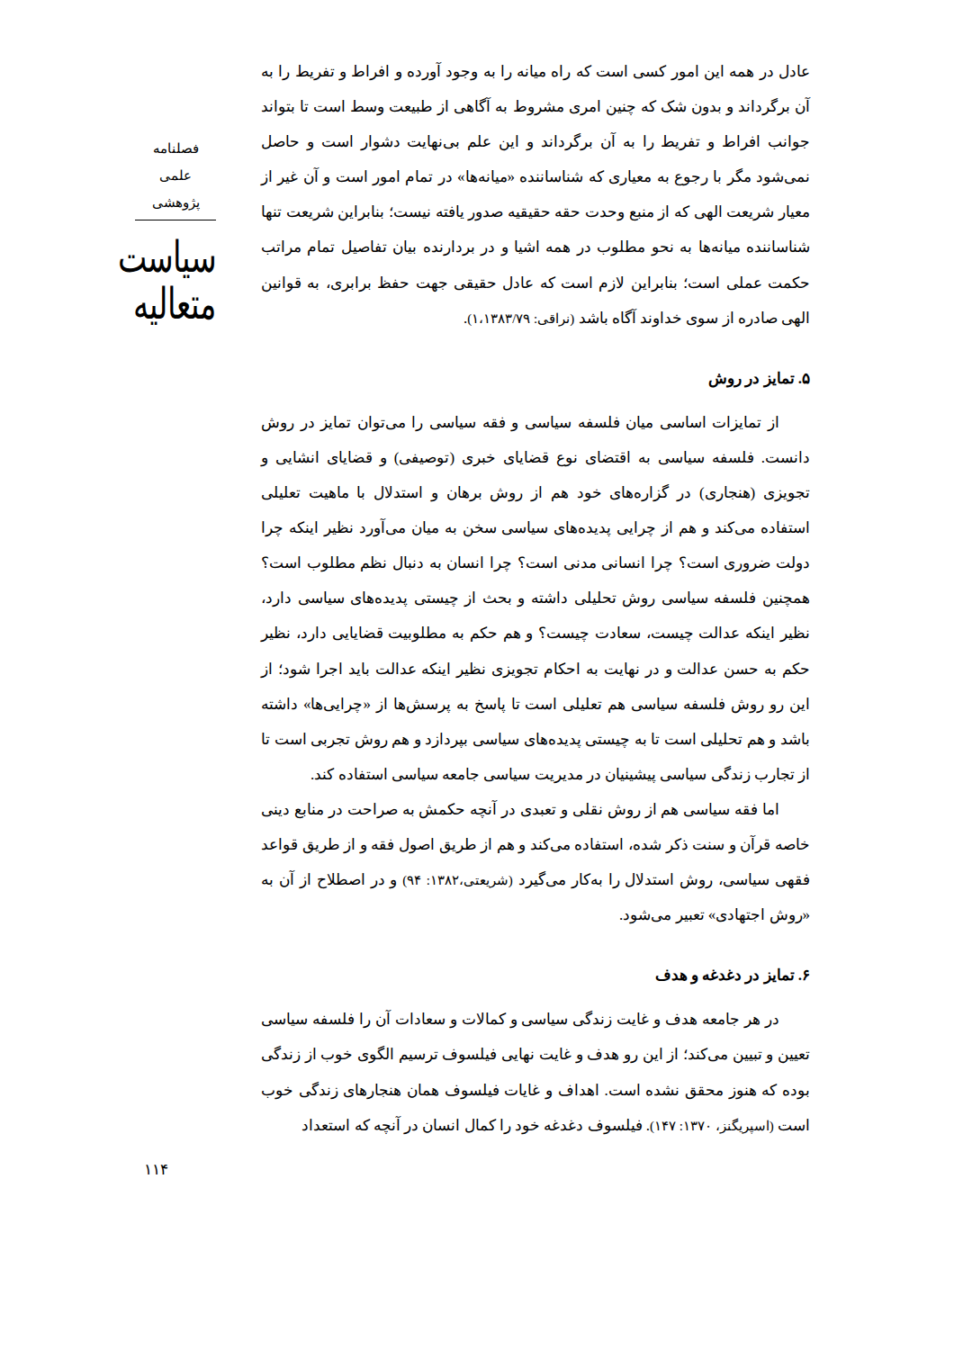فصلنامه
علمی
پژوهشی
سیاست متعالیه
عادل در همه این امور کسی است که راه میانه را به وجود آورده و افراط و تفریط را به آن برگرداند و بدون شک که چنین امری مشروط به آگاهی از طبیعت وسط است تا بتواند جوانب افراط و تفریط را به آن برگرداند و این علم بی‌نهایت دشوار است و حاصل نمی‌شود مگر با رجوع به معیاری که شناساننده «میانه‌ها» در تمام امور است و آن غیر از معیار شریعت الهی که از منبع وحدت حقه حقیقیه صدور یافته نیست؛ بنابراین شریعت تنها شناساننده میانه‌ها به نحو مطلوب در همه اشیا و در بردارنده بیان تفاصیل تمام مراتب حکمت عملی است؛ بنابراین لازم است که عادل حقیقی جهت حفظ برابری، به قوانین الهی صادره از سوی خداوند آگاه باشد (نراقی: ۱،۱۳۸۳/۷۹).
۵. تمایز در روش
از تمایزات اساسی میان فلسفه سیاسی و فقه سیاسی را می‌توان تمایز در روش دانست. فلسفه سیاسی به اقتضای نوع قضایای خبری (توصیفی) و قضایای انشایی و تجویزی (هنجاری) در گزاره‌های خود هم از روش برهان و استدلال با ماهیت تعلیلی استفاده می‌کند و هم از چرایی پدیده‌های سیاسی سخن به میان می‌آورد نظیر اینکه چرا دولت ضروری است؟ چرا انسانی مدنی است؟ چرا انسان به دنبال نظم مطلوب است؟ همچنین فلسفه سیاسی روش تحلیلی داشته و بحث از چیستی پدیده‌های سیاسی دارد، نظیر اینکه عدالت چیست، سعادت چیست؟ و هم حکم به مطلوبیت قضایایی دارد، نظیر حکم به حسن عدالت و در نهایت به احکام تجویزی نظیر اینکه عدالت باید اجرا شود؛ از این رو روش فلسفه سیاسی هم تعلیلی است تا پاسخ به پرسش‌ها از «چرایی‌ها» داشته باشد و هم تحلیلی است تا به چیستی پدیده‌های سیاسی بپردازد و هم روش تجربی است تا از تجارب زندگی سیاسی پیشینیان در مدیریت سیاسی جامعه سیاسی استفاده کند.
اما فقه سیاسی هم از روش نقلی و تعبدی در آنچه حکمش به صراحت در منابع دینی خاصه قرآن و سنت ذکر شده، استفاده می‌کند و هم از طریق اصول فقه و از طریق قواعد فقهی سیاسی، روش استدلال را به‌کار می‌گیرد (شریعتی،۱۳۸۲: ۹۴) و در اصطلاح از آن به «روش اجتهادی» تعبیر می‌شود.
۶. تمایز در دغدغه و هدف
در هر جامعه هدف و غایت زندگی سیاسی و کمالات و سعادات آن را فلسفه سیاسی تعیین و تبیین می‌کند؛ از این رو هدف و غایت نهایی فیلسوف ترسیم الگوی خوب از زندگی بوده که هنوز محقق نشده است. اهداف و غایات فیلسوف همان هنجارهای زندگی خوب است (اسپریگنز، ۱۳۷۰: ۱۴۷). فیلسوف دغدغه خود را کمال انسان در آنچه که استعداد
۱۱۴